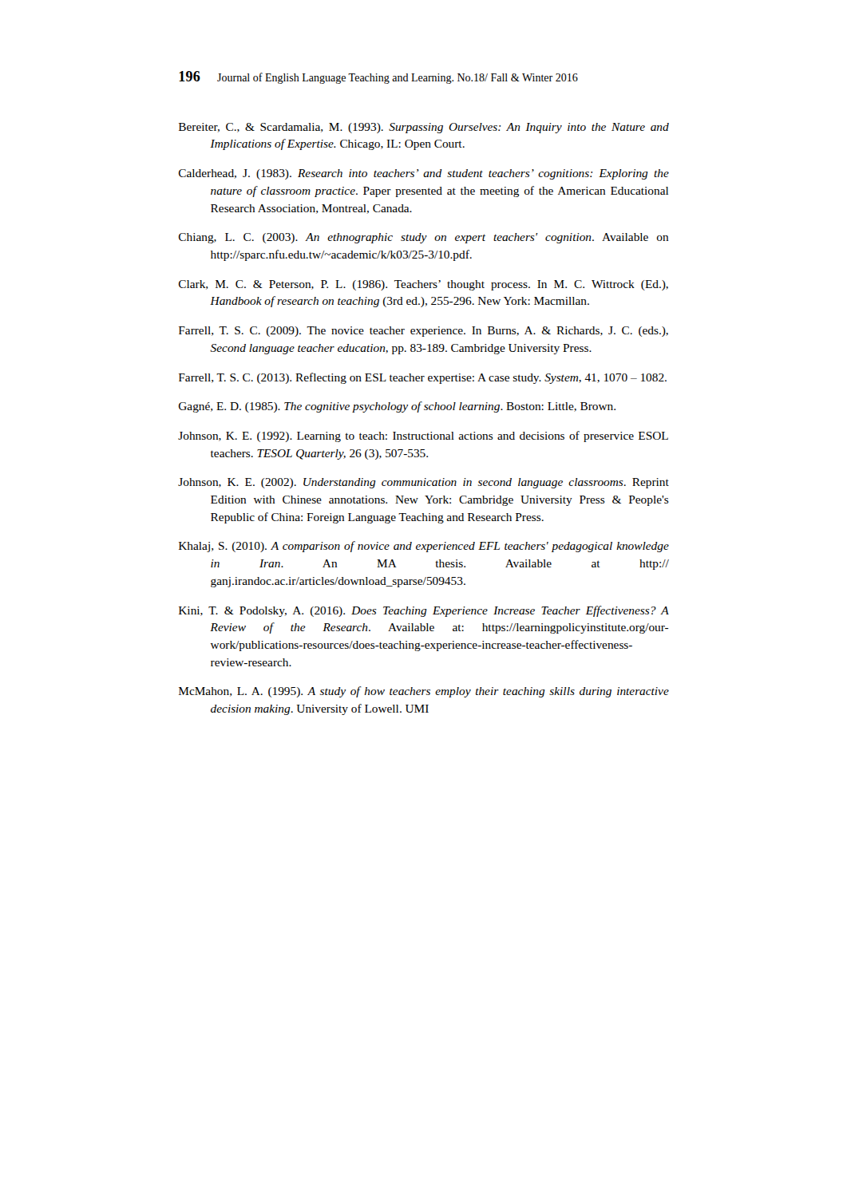196 Journal of English Language Teaching and Learning. No.18/ Fall & Winter 2016
Bereiter, C., & Scardamalia, M. (1993). Surpassing Ourselves: An Inquiry into the Nature and Implications of Expertise. Chicago, IL: Open Court.
Calderhead, J. (1983). Research into teachers’ and student teachers’ cognitions: Exploring the nature of classroom practice. Paper presented at the meeting of the American Educational Research Association, Montreal, Canada.
Chiang, L. C. (2003). An ethnographic study on expert teachers' cognition. Available on http://sparc.nfu.edu.tw/~academic/k/k03/25-3/10.pdf.
Clark, M. C. & Peterson, P. L. (1986). Teachers’ thought process. In M. C. Wittrock (Ed.), Handbook of research on teaching (3rd ed.), 255-296. New York: Macmillan.
Farrell, T. S. C. (2009). The novice teacher experience. In Burns, A. & Richards, J. C. (eds.), Second language teacher education, pp. 83-189. Cambridge University Press.
Farrell, T. S. C. (2013). Reflecting on ESL teacher expertise: A case study. System, 41, 1070 – 1082.
Gagné, E. D. (1985). The cognitive psychology of school learning. Boston: Little, Brown.
Johnson, K. E. (1992). Learning to teach: Instructional actions and decisions of preservice ESOL teachers. TESOL Quarterly, 26 (3), 507-535.
Johnson, K. E. (2002). Understanding communication in second language classrooms. Reprint Edition with Chinese annotations. New York: Cambridge University Press & People's Republic of China: Foreign Language Teaching and Research Press.
Khalaj, S. (2010). A comparison of novice and experienced EFL teachers' pedagogical knowledge in Iran. An MA thesis. Available at http:// ganj.irandoc.ac.ir/articles/download_sparse/509453.
Kini, T. & Podolsky, A. (2016). Does Teaching Experience Increase Teacher Effectiveness? A Review of the Research. Available at: https://learningpolicyinstitute.org/our-work/publications-resources/does-teaching-experience-increase-teacher-effectiveness-review-research.
McMahon, L. A. (1995). A study of how teachers employ their teaching skills during interactive decision making. University of Lowell. UMI